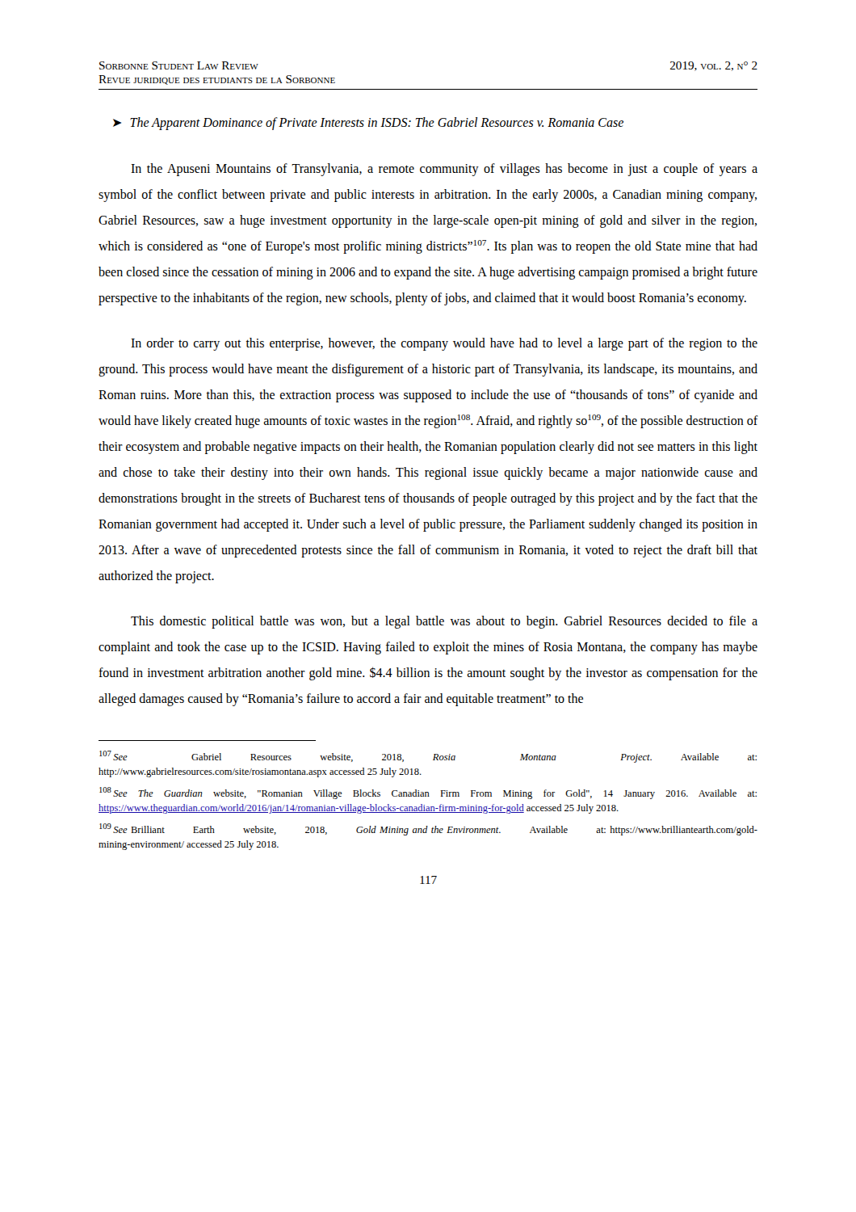Sorbonne Student Law Review
Revue juridique des etudiants de la Sorbonne
2019, vol. 2, n° 2
➤The Apparent Dominance of Private Interests in ISDS: The Gabriel Resources v. Romania Case
In the Apuseni Mountains of Transylvania, a remote community of villages has become in just a couple of years a symbol of the conflict between private and public interests in arbitration. In the early 2000s, a Canadian mining company, Gabriel Resources, saw a huge investment opportunity in the large-scale open-pit mining of gold and silver in the region, which is considered as “one of Europe's most prolific mining districts”107. Its plan was to reopen the old State mine that had been closed since the cessation of mining in 2006 and to expand the site. A huge advertising campaign promised a bright future perspective to the inhabitants of the region, new schools, plenty of jobs, and claimed that it would boost Romania’s economy.
In order to carry out this enterprise, however, the company would have had to level a large part of the region to the ground. This process would have meant the disfigurement of a historic part of Transylvania, its landscape, its mountains, and Roman ruins. More than this, the extraction process was supposed to include the use of “thousands of tons” of cyanide and would have likely created huge amounts of toxic wastes in the region108. Afraid, and rightly so109, of the possible destruction of their ecosystem and probable negative impacts on their health, the Romanian population clearly did not see matters in this light and chose to take their destiny into their own hands. This regional issue quickly became a major nationwide cause and demonstrations brought in the streets of Bucharest tens of thousands of people outraged by this project and by the fact that the Romanian government had accepted it. Under such a level of public pressure, the Parliament suddenly changed its position in 2013. After a wave of unprecedented protests since the fall of communism in Romania, it voted to reject the draft bill that authorized the project.
This domestic political battle was won, but a legal battle was about to begin. Gabriel Resources decided to file a complaint and took the case up to the ICSID. Having failed to exploit the mines of Rosia Montana, the company has maybe found in investment arbitration another gold mine. $4.4 billion is the amount sought by the investor as compensation for the alleged damages caused by “Romania’s failure to accord a fair and equitable treatment” to the
107 See Gabriel Resources website, 2018, Rosia Montana Project. Available at: http://www.gabrielresources.com/site/rosiamontana.aspx accessed 25 July 2018.
108 See The Guardian website, "Romanian Village Blocks Canadian Firm From Mining for Gold", 14 January 2016. Available at: https://www.theguardian.com/world/2016/jan/14/romanian-village-blocks-canadian-firm-mining-for-gold accessed 25 July 2018.
109 See Brilliant Earth website, 2018, Gold Mining and the Environment. Available at: https://www.brilliantearth.com/gold-mining-environment/ accessed 25 July 2018.
117